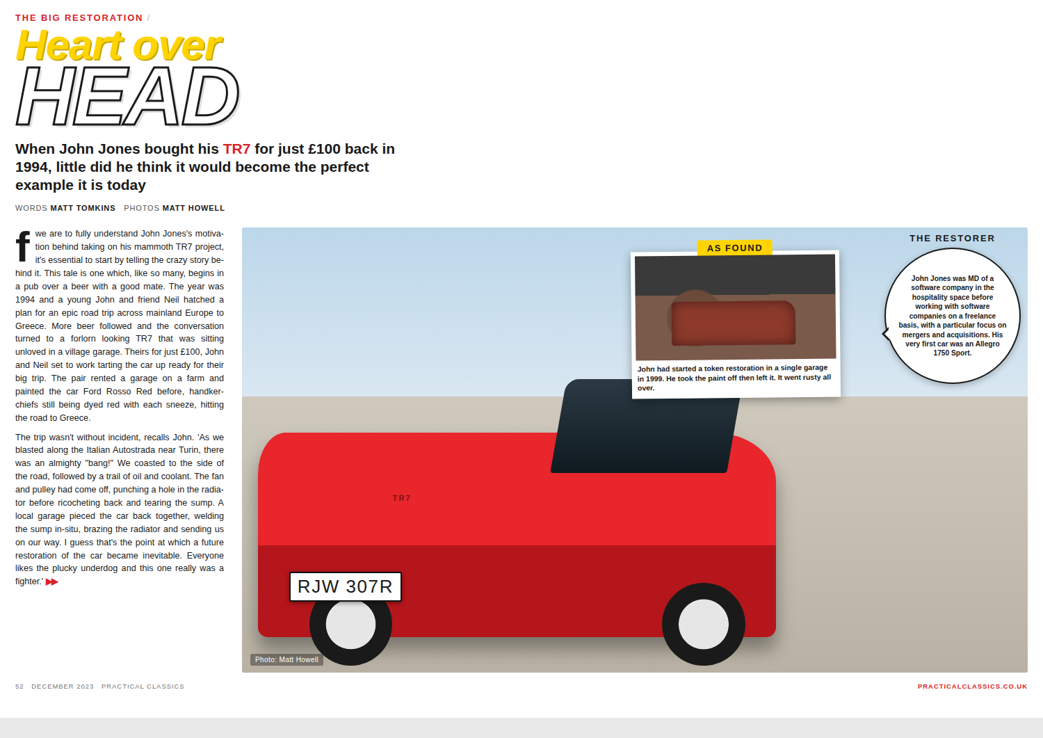The Big Restoration /
Heart over HEAD
When John Jones bought his TR7 for just £100 back in 1994, little did he think it would become the perfect example it is today
Words Matt Tomkins Photos Matt Howell
f we are to fully understand John Jones's motivation behind taking on his mammoth TR7 project, it's essential to start by telling the crazy story behind it. This tale is one which, like so many, begins in a pub over a beer with a good mate. The year was 1994 and a young John and friend Neil hatched a plan for an epic road trip across mainland Europe to Greece. More beer followed and the conversation turned to a forlorn looking TR7 that was sitting unloved in a village garage. Theirs for just £100, John and Neil set to work tarting the car up ready for their big trip. The pair rented a garage on a farm and painted the car Ford Rosso Red before, handkerchiefs still being dyed red with each sneeze, hitting the road to Greece.
The trip wasn't without incident, recalls John. 'As we blasted along the Italian Autostrada near Turin, there was an almighty "bang!" We coasted to the side of the road, followed by a trail of oil and coolant. The fan and pulley had come off, punching a hole in the radiator before ricocheting back and tearing the sump. A local garage pieced the car back together, welding the sump in-situ, brazing the radiator and sending us on our way. I guess that's the point at which a future restoration of the car became inevitable. Everyone likes the plucky underdog and this one really was a fighter.' ▶▶
TR7
RJW 307R
AS FOUND
John had started a token restoration in a single garage in 1999. He took the paint off then left it. It went rusty all over.
The Restorer
John Jones was MD of a software company in the hospitality space before working with software companies on a freelance basis, with a particular focus on mergers and acquisitions. His very first car was an Allegro 1750 Sport.
Photo: Matt Howell
52 December 2023 Practical Classics practicalclassics.co.uk